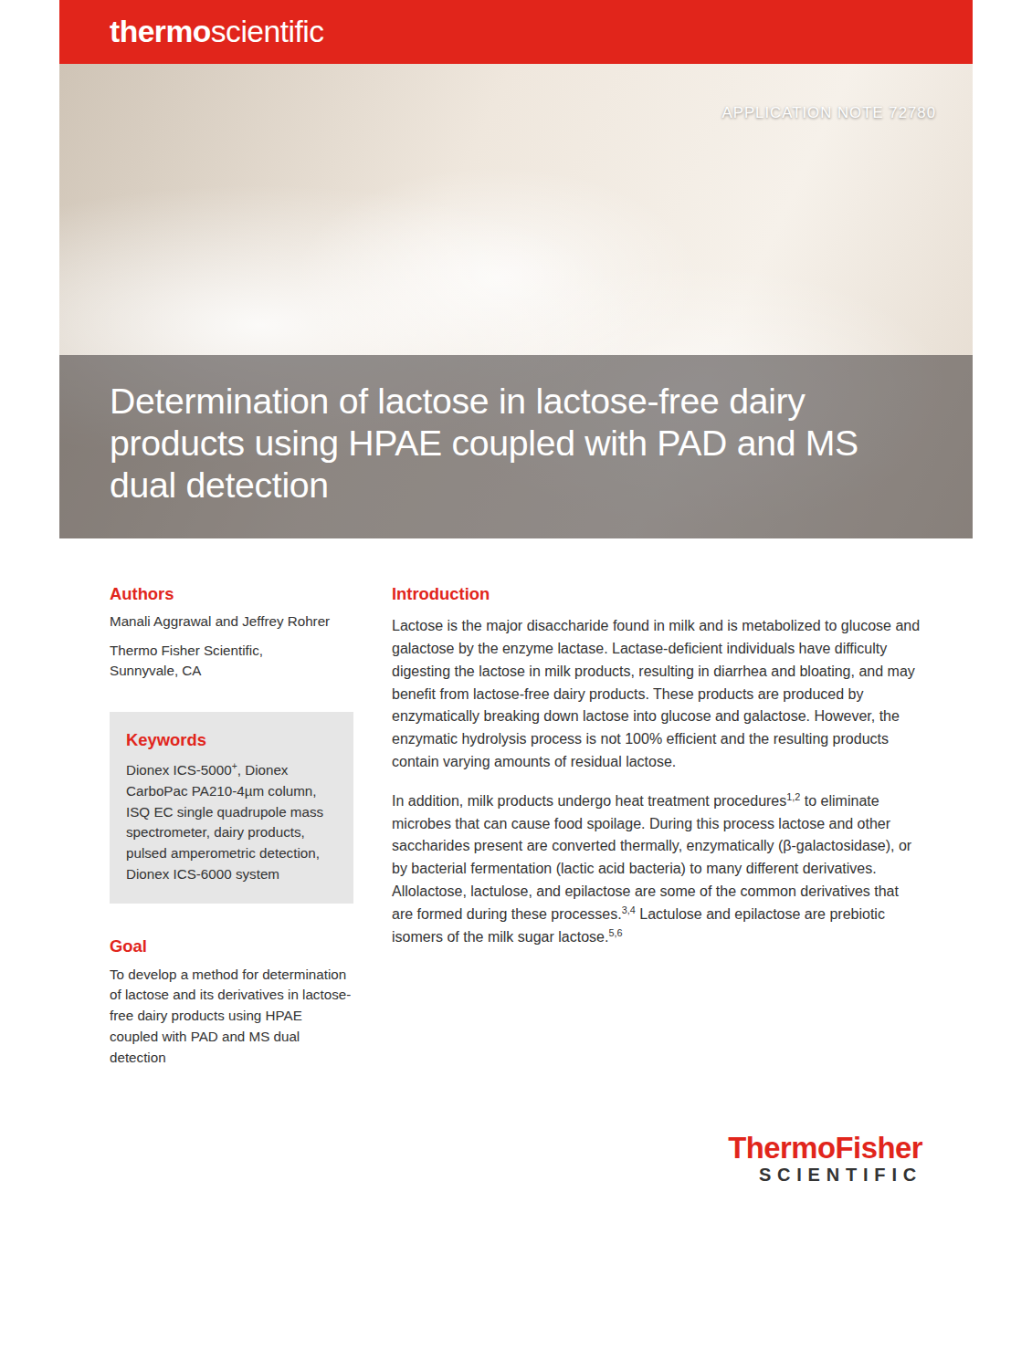thermo scientific
APPLICATION NOTE 72780
Determination of lactose in lactose-free dairy products using HPAE coupled with PAD and MS dual detection
Authors
Manali Aggrawal and Jeffrey Rohrer
Thermo Fisher Scientific,
Sunnyvale, CA
Keywords
Dionex ICS-5000+, Dionex CarboPac PA210-4µm column, ISQ EC single quadrupole mass spectrometer, dairy products, pulsed amperometric detection, Dionex ICS-6000 system
Goal
To develop a method for determination of lactose and its derivatives in lactose-free dairy products using HPAE coupled with PAD and MS dual detection
Introduction
Lactose is the major disaccharide found in milk and is metabolized to glucose and galactose by the enzyme lactase. Lactase-deficient individuals have difficulty digesting the lactose in milk products, resulting in diarrhea and bloating, and may benefit from lactose-free dairy products. These products are produced by enzymatically breaking down lactose into glucose and galactose. However, the enzymatic hydrolysis process is not 100% efficient and the resulting products contain varying amounts of residual lactose.
In addition, milk products undergo heat treatment procedures1,2 to eliminate microbes that can cause food spoilage. During this process lactose and other saccharides present are converted thermally, enzymatically (β-galactosidase), or by bacterial fermentation (lactic acid bacteria) to many different derivatives. Allolactose, lactulose, and epilactose are some of the common derivatives that are formed during these processes.3,4 Lactulose and epilactose are prebiotic isomers of the milk sugar lactose.5,6
ThermoFisher
SCIENTIFIC